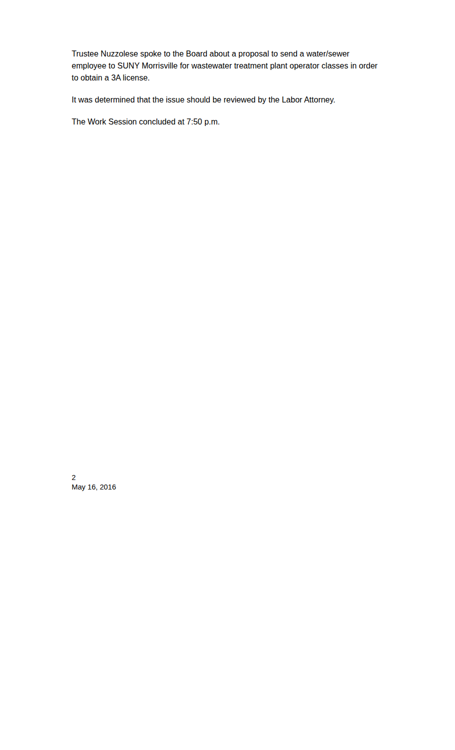Trustee Nuzzolese spoke to the Board about a proposal to send a water/sewer employee to SUNY Morrisville for wastewater treatment plant operator classes in order to obtain a 3A license.
It was determined that the issue should be reviewed by the Labor Attorney.
The Work Session concluded at 7:50 p.m.
2
May 16, 2016